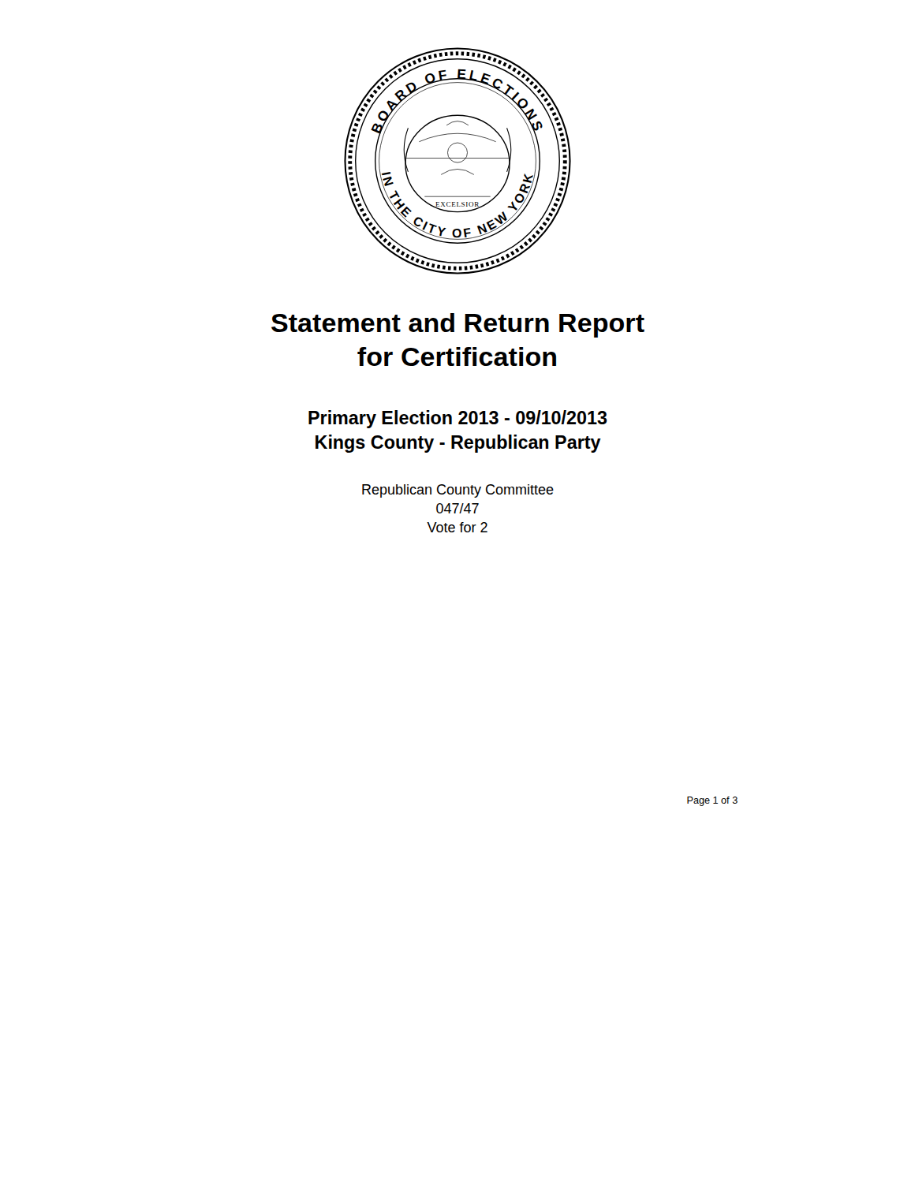Statement and Return Report
for Certification
Primary Election 2013 - 09/10/2013
Kings County - Republican Party
Republican County Committee
047/47
Vote for 2
Page 1 of 3